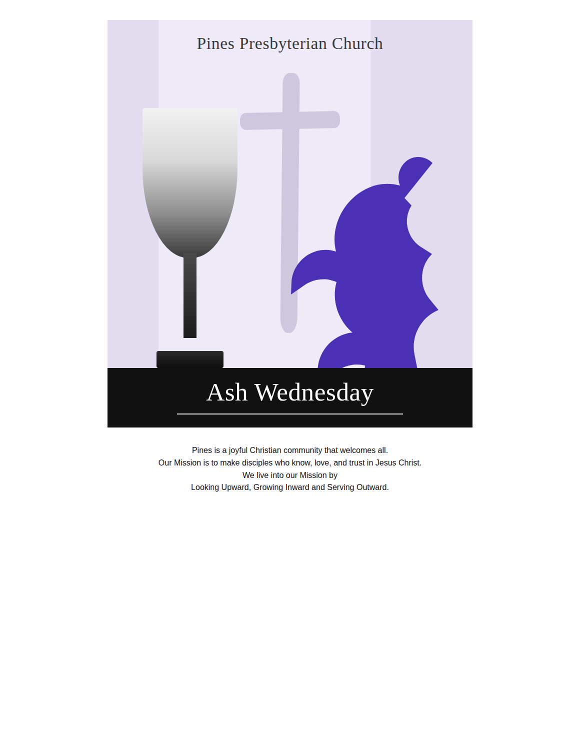Pines Presbyterian Church
Ash Wednesday
Pines is a joyful Christian community that welcomes all.
Our Mission is to make disciples who know, love, and trust in Jesus Christ.
We live into our Mission by
Looking Upward, Growing Inward and Serving Outward.